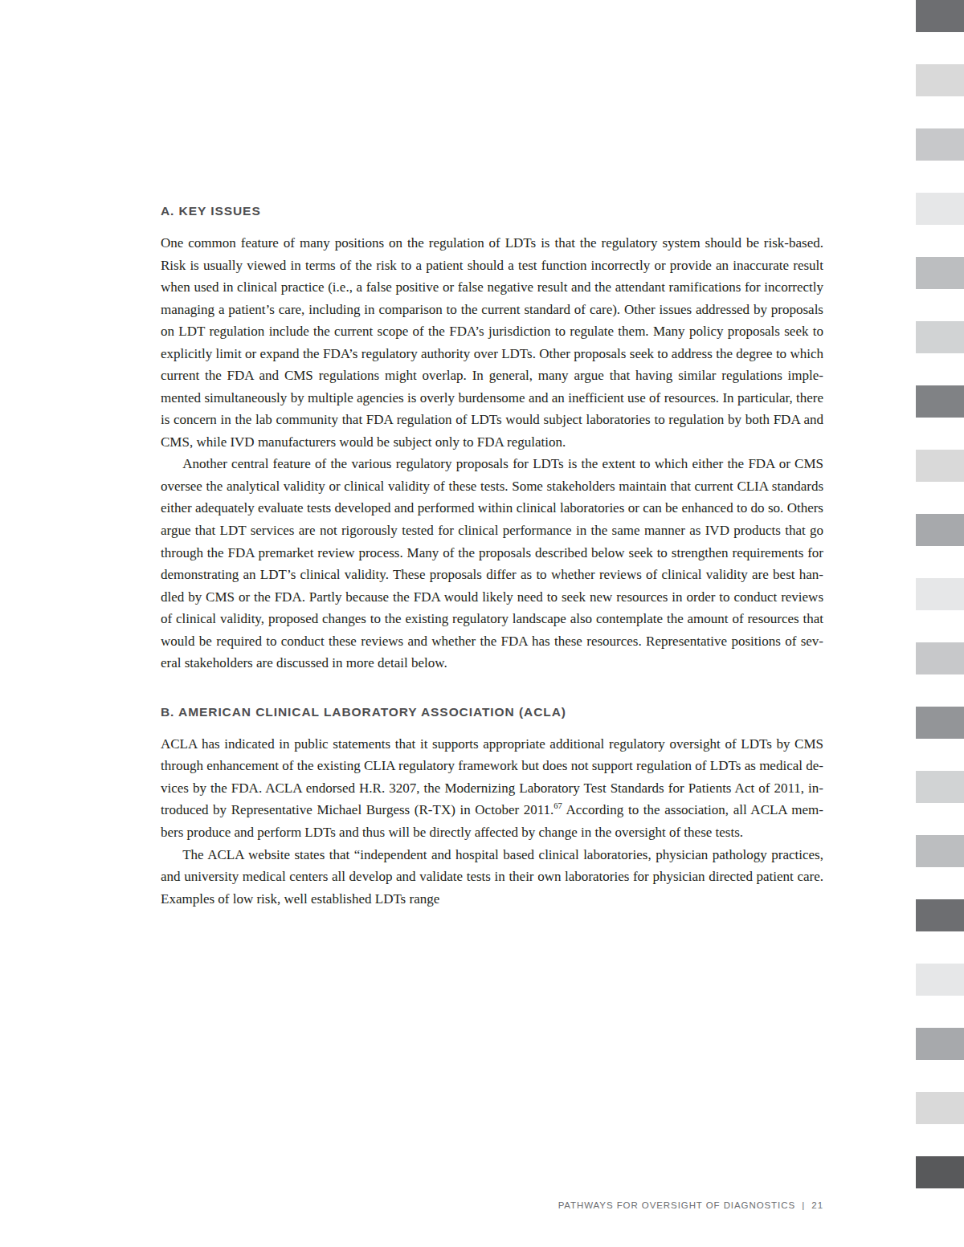A. Key Issues
One common feature of many positions on the regulation of LDTs is that the regulatory system should be risk-based. Risk is usually viewed in terms of the risk to a patient should a test function incorrectly or provide an inaccurate result when used in clinical practice (i.e., a false positive or false negative result and the attendant ramifications for incorrectly managing a patient’s care, including in comparison to the current standard of care). Other issues addressed by proposals on LDT regulation include the current scope of the FDA’s jurisdiction to regulate them. Many policy proposals seek to explicitly limit or expand the FDA’s regulatory authority over LDTs. Other proposals seek to address the degree to which current the FDA and CMS regulations might overlap. In general, many argue that having similar regulations implemented simultaneously by multiple agencies is overly burdensome and an inefficient use of resources. In particular, there is concern in the lab community that FDA regulation of LDTs would subject laboratories to regulation by both FDA and CMS, while IVD manufacturers would be subject only to FDA regulation.
Another central feature of the various regulatory proposals for LDTs is the extent to which either the FDA or CMS oversee the analytical validity or clinical validity of these tests. Some stakeholders maintain that current CLIA standards either adequately evaluate tests developed and performed within clinical laboratories or can be enhanced to do so. Others argue that LDT services are not rigorously tested for clinical performance in the same manner as IVD products that go through the FDA premarket review process. Many of the proposals described below seek to strengthen requirements for demonstrating an LDT’s clinical validity. These proposals differ as to whether reviews of clinical validity are best handled by CMS or the FDA. Partly because the FDA would likely need to seek new resources in order to conduct reviews of clinical validity, proposed changes to the existing regulatory landscape also contemplate the amount of resources that would be required to conduct these reviews and whether the FDA has these resources. Representative positions of several stakeholders are discussed in more detail below.
B. American Clinical Laboratory Association (ACLA)
ACLA has indicated in public statements that it supports appropriate additional regulatory oversight of LDTs by CMS through enhancement of the existing CLIA regulatory framework but does not support regulation of LDTs as medical devices by the FDA. ACLA endorsed H.R. 3207, the Modernizing Laboratory Test Standards for Patients Act of 2011, introduced by Representative Michael Burgess (R-TX) in October 2011.67 According to the association, all ACLA members produce and perform LDTs and thus will be directly affected by change in the oversight of these tests.
The ACLA website states that “independent and hospital based clinical laboratories, physician pathology practices, and university medical centers all develop and validate tests in their own laboratories for physician directed patient care. Examples of low risk, well established LDTs range
Pathways for Oversight of Diagnostics | 21